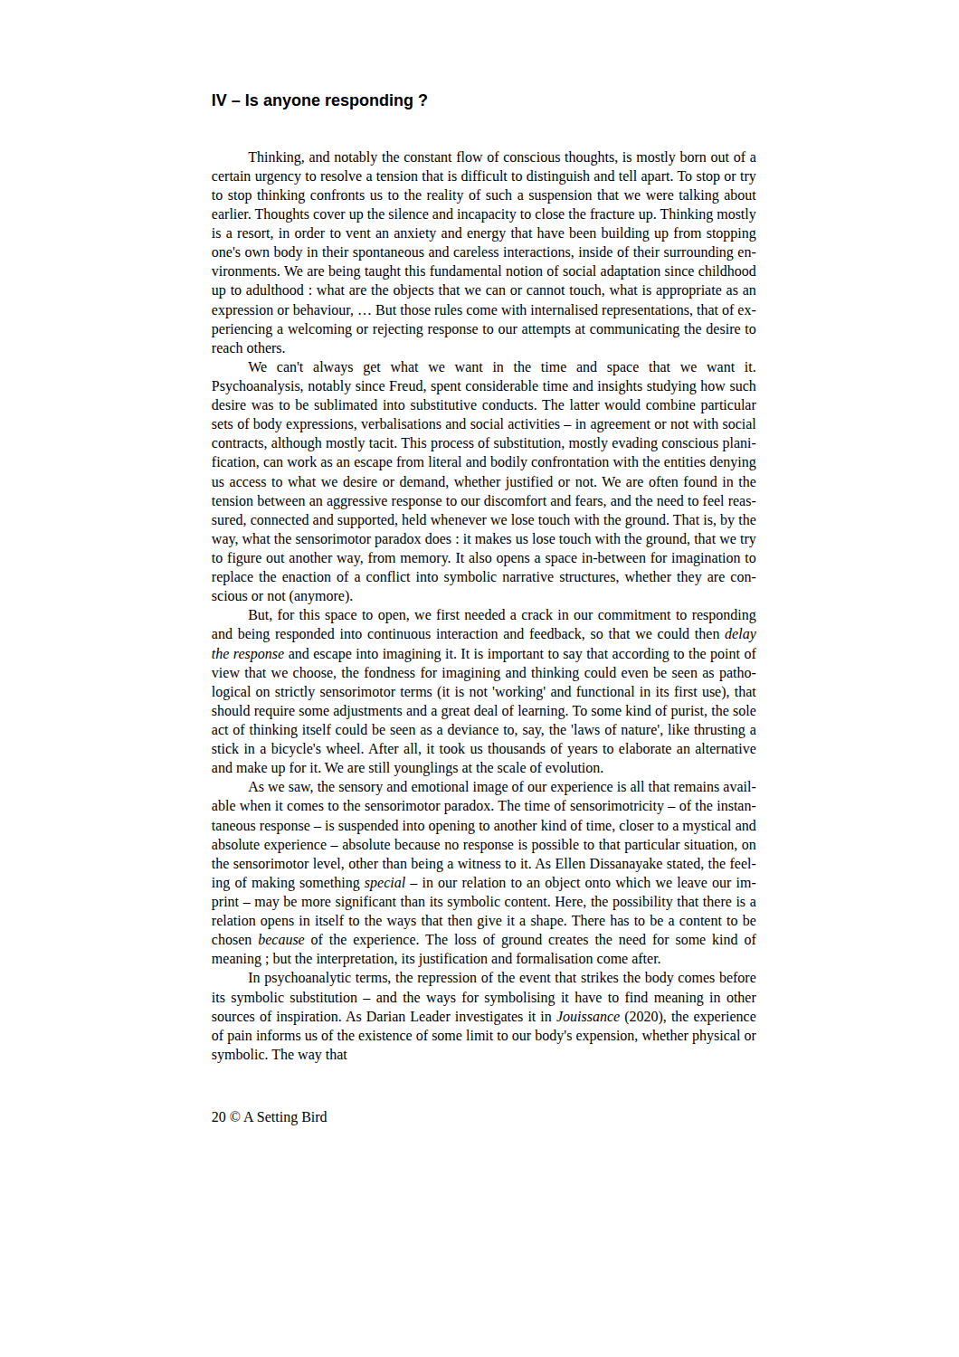IV – Is anyone responding ?
Thinking, and notably the constant flow of conscious thoughts, is mostly born out of a certain urgency to resolve a tension that is difficult to distinguish and tell apart. To stop or try to stop thinking confronts us to the reality of such a suspension that we were talking about earlier. Thoughts cover up the silence and incapacity to close the fracture up. Thinking mostly is a resort, in order to vent an anxiety and energy that have been building up from stopping one's own body in their spontaneous and careless interactions, inside of their surrounding environments. We are being taught this fundamental notion of social adaptation since childhood up to adulthood : what are the objects that we can or cannot touch, what is appropriate as an expression or behaviour, … But those rules come with internalised representations, that of experiencing a welcoming or rejecting response to our attempts at communicating the desire to reach others.
We can't always get what we want in the time and space that we want it. Psychoanalysis, notably since Freud, spent considerable time and insights studying how such desire was to be sublimated into substitutive conducts. The latter would combine particular sets of body expressions, verbalisations and social activities – in agreement or not with social contracts, although mostly tacit. This process of substitution, mostly evading conscious planification, can work as an escape from literal and bodily confrontation with the entities denying us access to what we desire or demand, whether justified or not. We are often found in the tension between an aggressive response to our discomfort and fears, and the need to feel reassured, connected and supported, held whenever we lose touch with the ground. That is, by the way, what the sensorimotor paradox does : it makes us lose touch with the ground, that we try to figure out another way, from memory. It also opens a space in-between for imagination to replace the enaction of a conflict into symbolic narrative structures, whether they are conscious or not (anymore).
But, for this space to open, we first needed a crack in our commitment to responding and being responded into continuous interaction and feedback, so that we could then delay the response and escape into imagining it. It is important to say that according to the point of view that we choose, the fondness for imagining and thinking could even be seen as pathological on strictly sensorimotor terms (it is not 'working' and functional in its first use), that should require some adjustments and a great deal of learning. To some kind of purist, the sole act of thinking itself could be seen as a deviance to, say, the 'laws of nature', like thrusting a stick in a bicycle's wheel. After all, it took us thousands of years to elaborate an alternative and make up for it. We are still younglings at the scale of evolution.
As we saw, the sensory and emotional image of our experience is all that remains available when it comes to the sensorimotor paradox. The time of sensorimotricity – of the instantaneous response – is suspended into opening to another kind of time, closer to a mystical and absolute experience – absolute because no response is possible to that particular situation, on the sensorimotor level, other than being a witness to it. As Ellen Dissanayake stated, the feeling of making something special – in our relation to an object onto which we leave our imprint – may be more significant than its symbolic content. Here, the possibility that there is a relation opens in itself to the ways that then give it a shape. There has to be a content to be chosen because of the experience. The loss of ground creates the need for some kind of meaning ; but the interpretation, its justification and formalisation come after.
In psychoanalytic terms, the repression of the event that strikes the body comes before its symbolic substitution – and the ways for symbolising it have to find meaning in other sources of inspiration. As Darian Leader investigates it in Jouissance (2020), the experience of pain informs us of the existence of some limit to our body's expension, whether physical or symbolic. The way that
20 © A Setting Bird